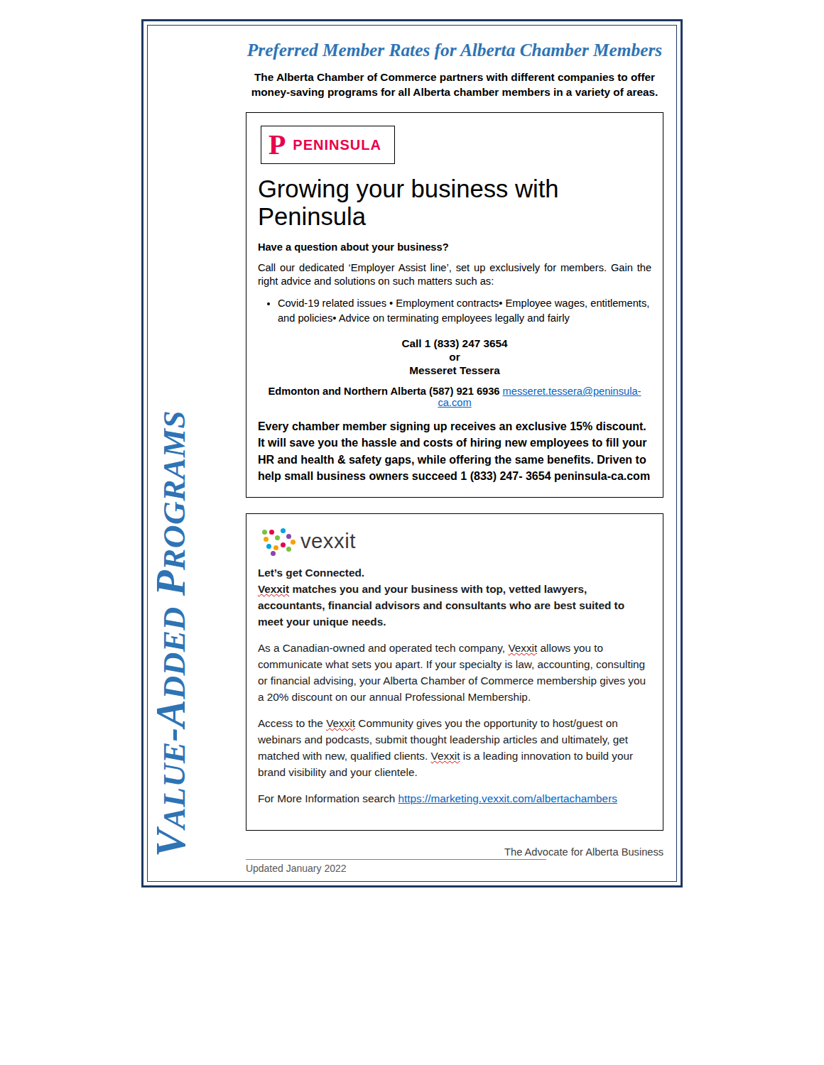VALUE-ADDED PROGRAMS
Preferred Member Rates for Alberta Chamber Members
The Alberta Chamber of Commerce partners with different companies to offer money-saving programs for all Alberta chamber members in a variety of areas.
PPENINSULA
Growing your business with Peninsula
Have a question about your business?
Call our dedicated ‘Employer Assist line’, set up exclusively for members. Gain the right advice and solutions on such matters such as:
Covid-19 related issues • Employment contracts• Employee wages, entitlements, and policies• Advice on terminating employees legally and fairly
Call 1 (833) 247 3654
or
Messeret Tessera
Edmonton and Northern Alberta (587) 921 6936 messeret.tessera@peninsula-ca.com
Every chamber member signing up receives an exclusive 15% discount. It will save you the hassle and costs of hiring new employees to fill your HR and health & safety gaps, while offering the same benefits. Driven to help small business owners succeed 1 (833) 247- 3654 peninsula-ca.com
vexxit
Let’s get Connected.
Vexxit matches you and your business with top, vetted lawyers, accountants, financial advisors and consultants who are best suited to meet your unique needs.
As a Canadian-owned and operated tech company, Vexxit allows you to communicate what sets you apart. If your specialty is law, accounting, consulting or financial advising, your Alberta Chamber of Commerce membership gives you a 20% discount on our annual Professional Membership.
Access to the Vexxit Community gives you the opportunity to host/guest on webinars and podcasts, submit thought leadership articles and ultimately, get matched with new, qualified clients. Vexxit is a leading innovation to build your brand visibility and your clientele.
For More Information search https://marketing.vexxit.com/albertachambers
The Advocate for Alberta Business
Updated January 2022